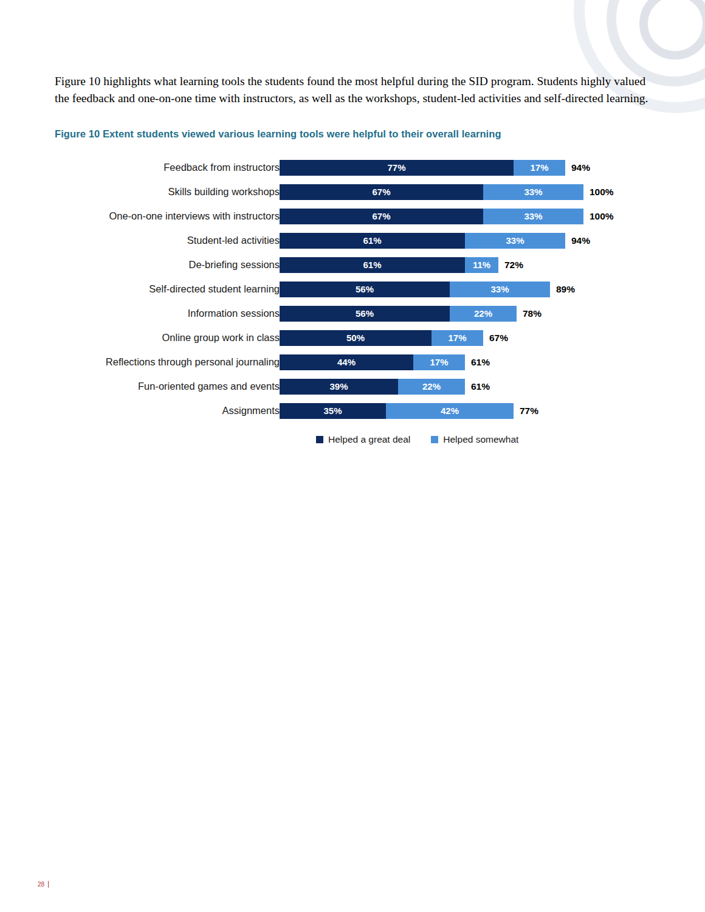Figure 10 highlights what learning tools the students found the most helpful during the SID program. Students highly valued the feedback and one-on-one time with instructors, as well as the workshops, student-led activities and self-directed learning.
Figure 10 Extent students viewed various learning tools were helpful to their overall learning
| Feedback from instructors | 77% 17% 94% |
| Skills building workshops | 67% 33% 100% |
| One-on-one interviews with instructors | 67% 33% 100% |
| Student-led activities | 61% 33% 94% |
| De-briefing sessions | 61% 11% 72% |
| Self-directed student learning | 56% 33% 89% |
| Information sessions | 56% 22% 78% |
| Online group work in class | 50% 17% 67% |
| Reflections through personal journaling | 44% 17% 61% |
| Fun-oriented games and events | 39% 22% 61% |
| Assignments | 35% 42% 77% |
Helped a great deal Helped somewhat
28